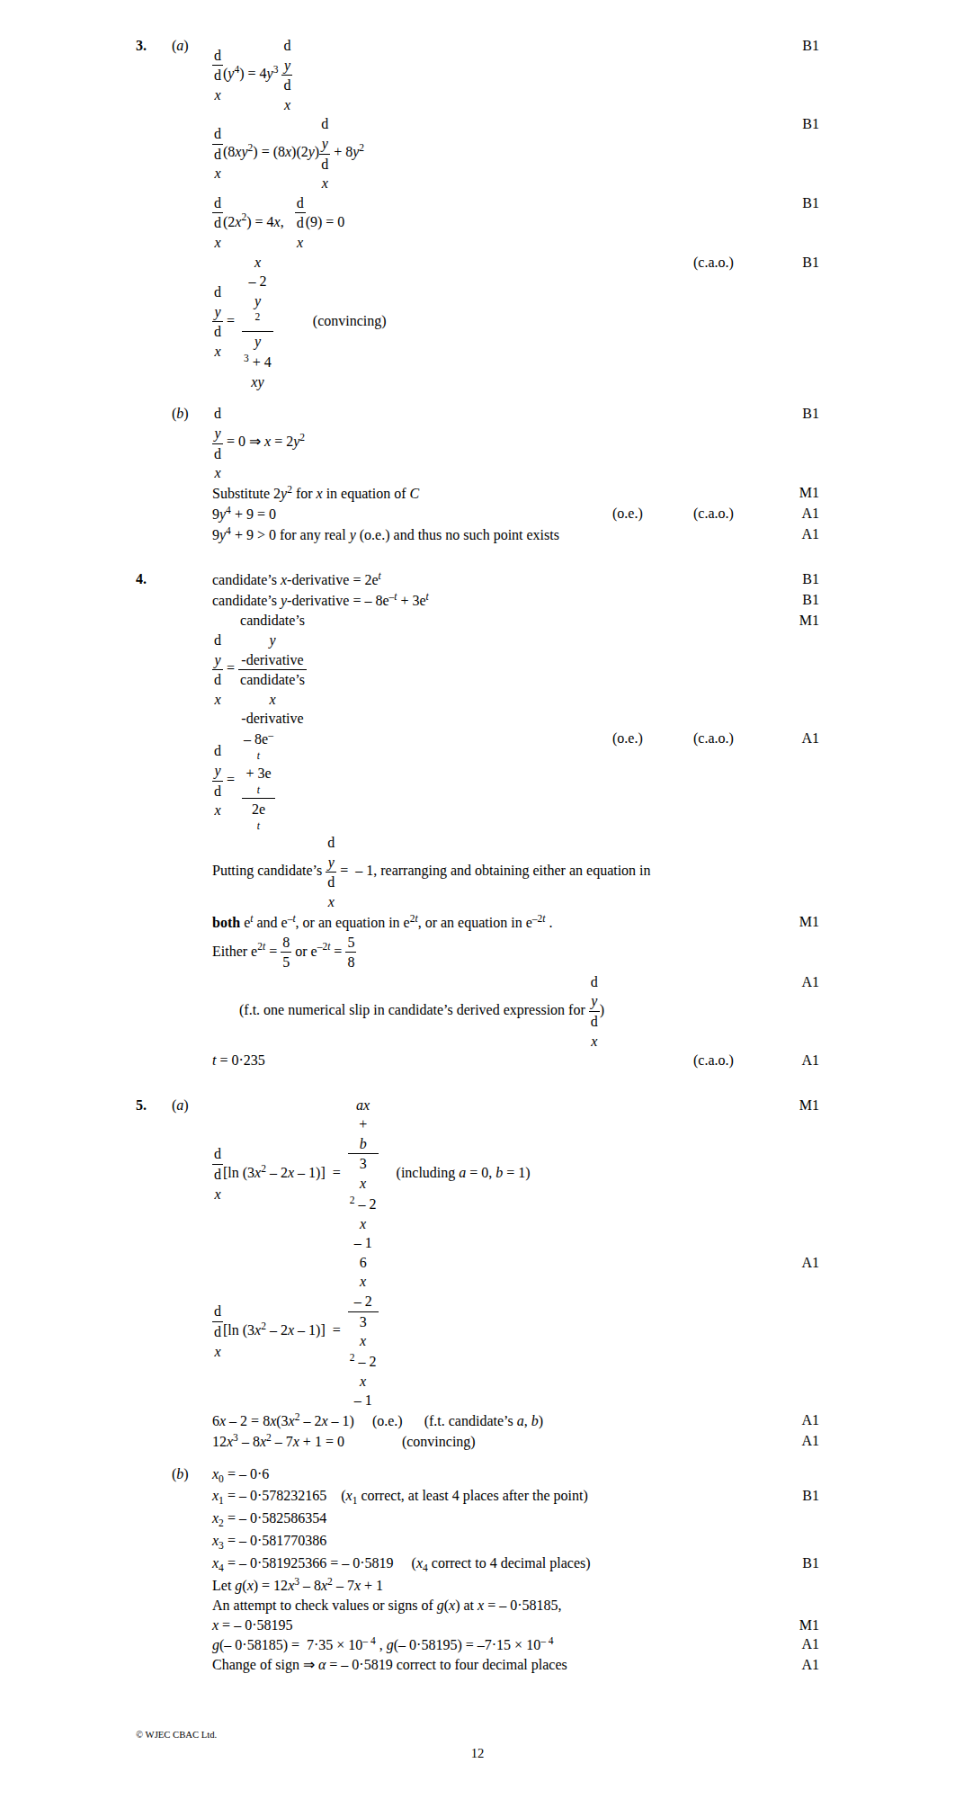| 3. | ( a ) | d d x ( y 4 ) = 4 y 3 d y d x | | | B1 |
| | | d d x (8 xy 2 ) = (8 x )(2 y ) d y d x + 8 y 2 | | | B1 |
| | | d d x (2 x 2 ) = 4 x , d d x (9) = 0 | | | B1 |
| | | d y d x = x – 2 y 2 y 3 + 4 xy (convincing) | | (c.a.o.) | B1 |
| | ( b ) | d y d x = 0 ⇒ x = 2 y 2 | | | B1 |
| | | Substitute 2 y 2 for x in equation of C | | | M1 |
| | | 9 y 4 + 9 = 0 | (o.e.) | (c.a.o.) | A1 |
| | | 9 y 4 + 9 > 0 for any real y (o.e.) and thus no such point exists | | | A1 |
| 4. | | candidate’s x -derivative = 2e t | | | B1 |
| | | candidate’s y -derivative = – 8e – t + 3e t | | | B1 |
| | | d y d x = candidate’s y -derivative candidate’s x -derivative | | | M1 |
| | | d y d x = – 8e – t + 3e t 2e t | (o.e.) | (c.a.o.) | A1 |
| | | Putting candidate’s d y d x = – 1, rearranging and obtaining either an equation in |
| | | both e t and e – t , or an equation in e 2 t , or an equation in e –2 t . | | | M1 |
| | | Either e 2 t = 8 5 or e –2 t = 5 8 | | | |
| | | (f.t. one numerical slip in candidate’s derived expression for d y d x ) | | | A1 |
| | | t = 0·235 | | (c.a.o.) | A1 |
| 5. | ( a ) | d d x [ln (3 x 2 – 2 x – 1)] = ax + b 3 x 2 – 2 x – 1 (including a = 0, b = 1) | | | M1 |
| | | d d x [ln (3 x 2 – 2 x – 1)] = 6 x – 2 3 x 2 – 2 x – 1 | | | A1 |
| | | 6 x – 2 = 8 x (3 x 2 – 2 x – 1) (o.e.) (f.t. candidate’s a , b ) | | | A1 |
| | | 12 x 3 – 8 x 2 – 7 x + 1 = 0 (convincing) | | | A1 |
| | ( b ) | x 0 = – 0·6 | | | |
| | | x 1 = – 0·578232165 ( x 1 correct, at least 4 places after the point) | | | B1 |
| | | x 2 = – 0·582586354 | | | |
| | | x 3 = – 0·581770386 | | | |
| | | x 4 = – 0·581925366 = – 0·5819 ( x 4 correct to 4 decimal places) | | | B1 |
| | | Let g ( x ) = 12 x 3 – 8 x 2 – 7 x + 1 | | | |
| | | An attempt to check values or signs of g ( x ) at x = – 0·58185, | | | |
| | | x = – 0·58195 | | | M1 |
| | | g (– 0·58185) = 7·35 × 10 – 4 , g (– 0·58195) = –7·15 × 10 – 4 | | | A1 |
| | | Change of sign ⇒ α = – 0·5819 correct to four decimal places | | | A1 |
© WJEC CBAC Ltd.
12